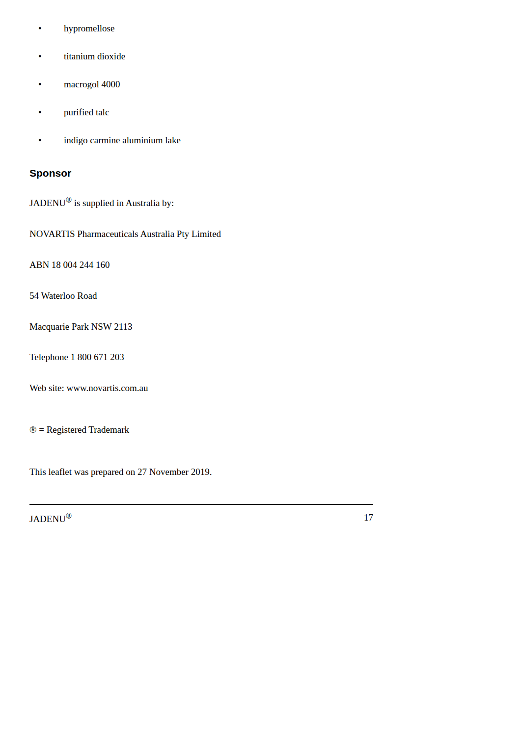hypromellose
titanium dioxide
macrogol 4000
purified talc
indigo carmine aluminium lake
Sponsor
JADENU® is supplied in Australia by:
NOVARTIS Pharmaceuticals Australia Pty Limited
ABN 18 004 244 160
54 Waterloo Road
Macquarie Park NSW 2113
Telephone 1 800 671 203
Web site: www.novartis.com.au
® = Registered Trademark
This leaflet was prepared on 27 November 2019.
JADENU® 17